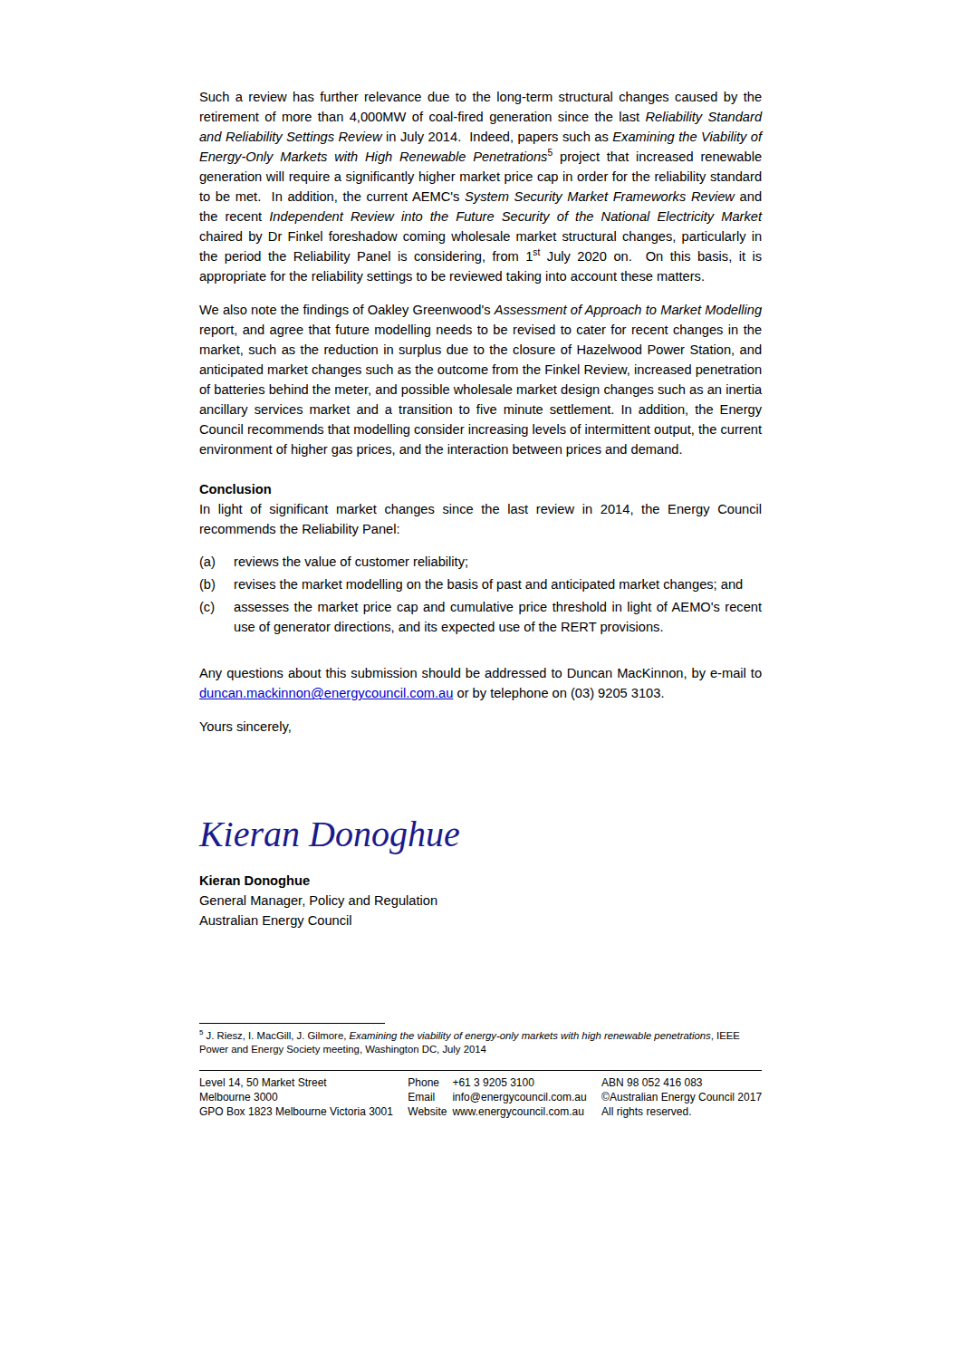Such a review has further relevance due to the long-term structural changes caused by the retirement of more than 4,000MW of coal-fired generation since the last Reliability Standard and Reliability Settings Review in July 2014. Indeed, papers such as Examining the Viability of Energy-Only Markets with High Renewable Penetrations5 project that increased renewable generation will require a significantly higher market price cap in order for the reliability standard to be met. In addition, the current AEMC's System Security Market Frameworks Review and the recent Independent Review into the Future Security of the National Electricity Market chaired by Dr Finkel foreshadow coming wholesale market structural changes, particularly in the period the Reliability Panel is considering, from 1st July 2020 on. On this basis, it is appropriate for the reliability settings to be reviewed taking into account these matters.
We also note the findings of Oakley Greenwood's Assessment of Approach to Market Modelling report, and agree that future modelling needs to be revised to cater for recent changes in the market, such as the reduction in surplus due to the closure of Hazelwood Power Station, and anticipated market changes such as the outcome from the Finkel Review, increased penetration of batteries behind the meter, and possible wholesale market design changes such as an inertia ancillary services market and a transition to five minute settlement. In addition, the Energy Council recommends that modelling consider increasing levels of intermittent output, the current environment of higher gas prices, and the interaction between prices and demand.
Conclusion
In light of significant market changes since the last review in 2014, the Energy Council recommends the Reliability Panel:
(a) reviews the value of customer reliability;
(b) revises the market modelling on the basis of past and anticipated market changes; and
(c) assesses the market price cap and cumulative price threshold in light of AEMO's recent use of generator directions, and its expected use of the RERT provisions.
Any questions about this submission should be addressed to Duncan MacKinnon, by e-mail to duncan.mackinnon@energycouncil.com.au or by telephone on (03) 9205 3103.
Yours sincerely,
Kieran Donoghue
Kieran Donoghue
General Manager, Policy and Regulation
Australian Energy Council
5 J. Riesz, I. MacGill, J. Gilmore, Examining the viability of energy-only markets with high renewable penetrations, IEEE Power and Energy Society meeting, Washington DC, July 2014
Level 14, 50 Market Street
Melbourne 3000
GPO Box 1823 Melbourne Victoria 3001
Phone
Email
Website
+61 3 9205 3100
info@energycouncil.com.au
www.energycouncil.com.au
ABN 98 052 416 083
©Australian Energy Council 2017
All rights reserved.